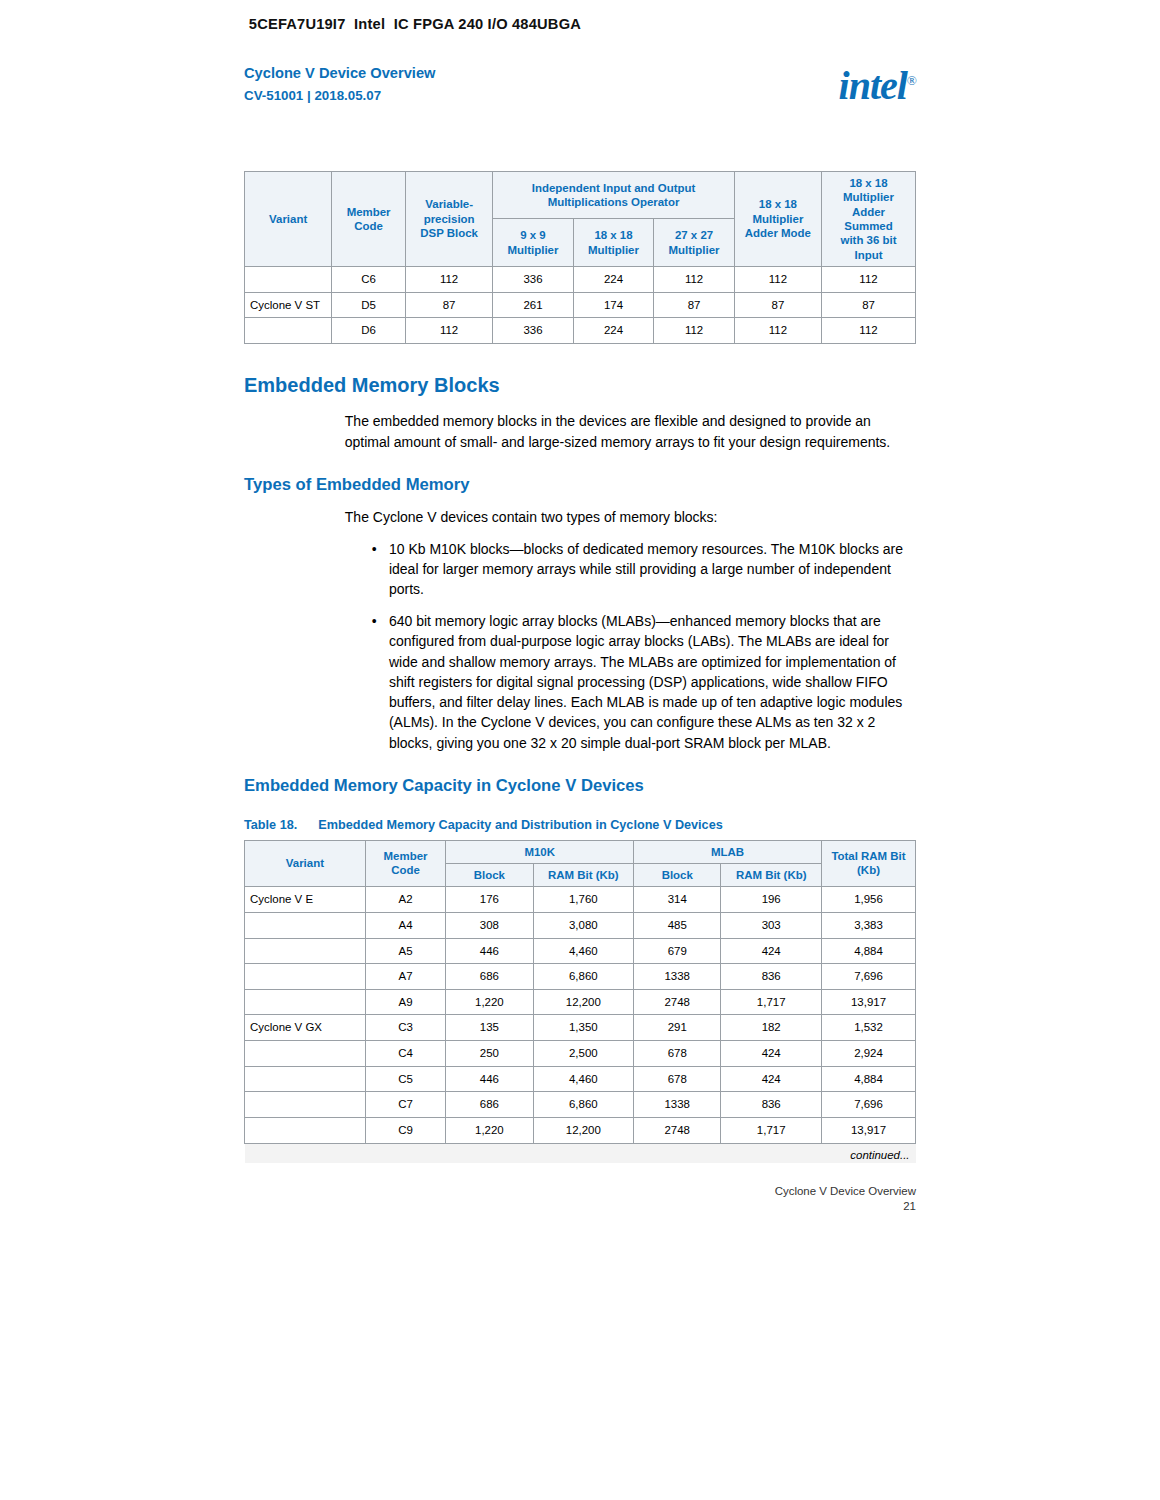5CEFA7U19I7 Intel IC FPGA 240 I/O 484UBGA
Cyclone V Device Overview
CV-51001 | 2018.05.07
intel®
| Variant | Member Code | Variable- precision DSP Block | Independent Input and Output Multiplications Operator | 18 x 18 Multiplier Adder Mode | 18 x 18 Multiplier Adder Summed with 36 bit Input |
| --- | --- | --- | --- | --- | --- |
| 9 x 9 Multiplier | 18 x 18 Multiplier | 27 x 27 Multiplier |
| | C6 | 112 | 336 | 224 | 112 | 112 | 112 |
| Cyclone V ST | D5 | 87 | 261 | 174 | 87 | 87 | 87 |
| | D6 | 112 | 336 | 224 | 112 | 112 | 112 |
Embedded Memory Blocks
The embedded memory blocks in the devices are flexible and designed to provide an optimal amount of small- and large-sized memory arrays to fit your design requirements.
Types of Embedded Memory
The Cyclone V devices contain two types of memory blocks:
10 Kb M10K blocks—blocks of dedicated memory resources. The M10K blocks are ideal for larger memory arrays while still providing a large number of independent ports.
640 bit memory logic array blocks (MLABs)—enhanced memory blocks that are configured from dual-purpose logic array blocks (LABs). The MLABs are ideal for wide and shallow memory arrays. The MLABs are optimized for implementation of shift registers for digital signal processing (DSP) applications, wide shallow FIFO buffers, and filter delay lines. Each MLAB is made up of ten adaptive logic modules (ALMs). In the Cyclone V devices, you can configure these ALMs as ten 32 x 2 blocks, giving you one 32 x 20 simple dual-port SRAM block per MLAB.
Embedded Memory Capacity in Cyclone V Devices
Table 18. Embedded Memory Capacity and Distribution in Cyclone V Devices
| Variant | Member Code | M10K | MLAB | Total RAM Bit (Kb) |
| --- | --- | --- | --- | --- |
| Block | RAM Bit (Kb) | Block | RAM Bit (Kb) |
| Cyclone V E | A2 | 176 | 1,760 | 314 | 196 | 1,956 |
| | A4 | 308 | 3,080 | 485 | 303 | 3,383 |
| | A5 | 446 | 4,460 | 679 | 424 | 4,884 |
| | A7 | 686 | 6,860 | 1338 | 836 | 7,696 |
| | A9 | 1,220 | 12,200 | 2748 | 1,717 | 13,917 |
| Cyclone V GX | C3 | 135 | 1,350 | 291 | 182 | 1,532 |
| | C4 | 250 | 2,500 | 678 | 424 | 2,924 |
| | C5 | 446 | 4,460 | 678 | 424 | 4,884 |
| | C7 | 686 | 6,860 | 1338 | 836 | 7,696 |
| | C9 | 1,220 | 12,200 | 2748 | 1,717 | 13,917 |
| continued... |
Cyclone V Device Overview
21